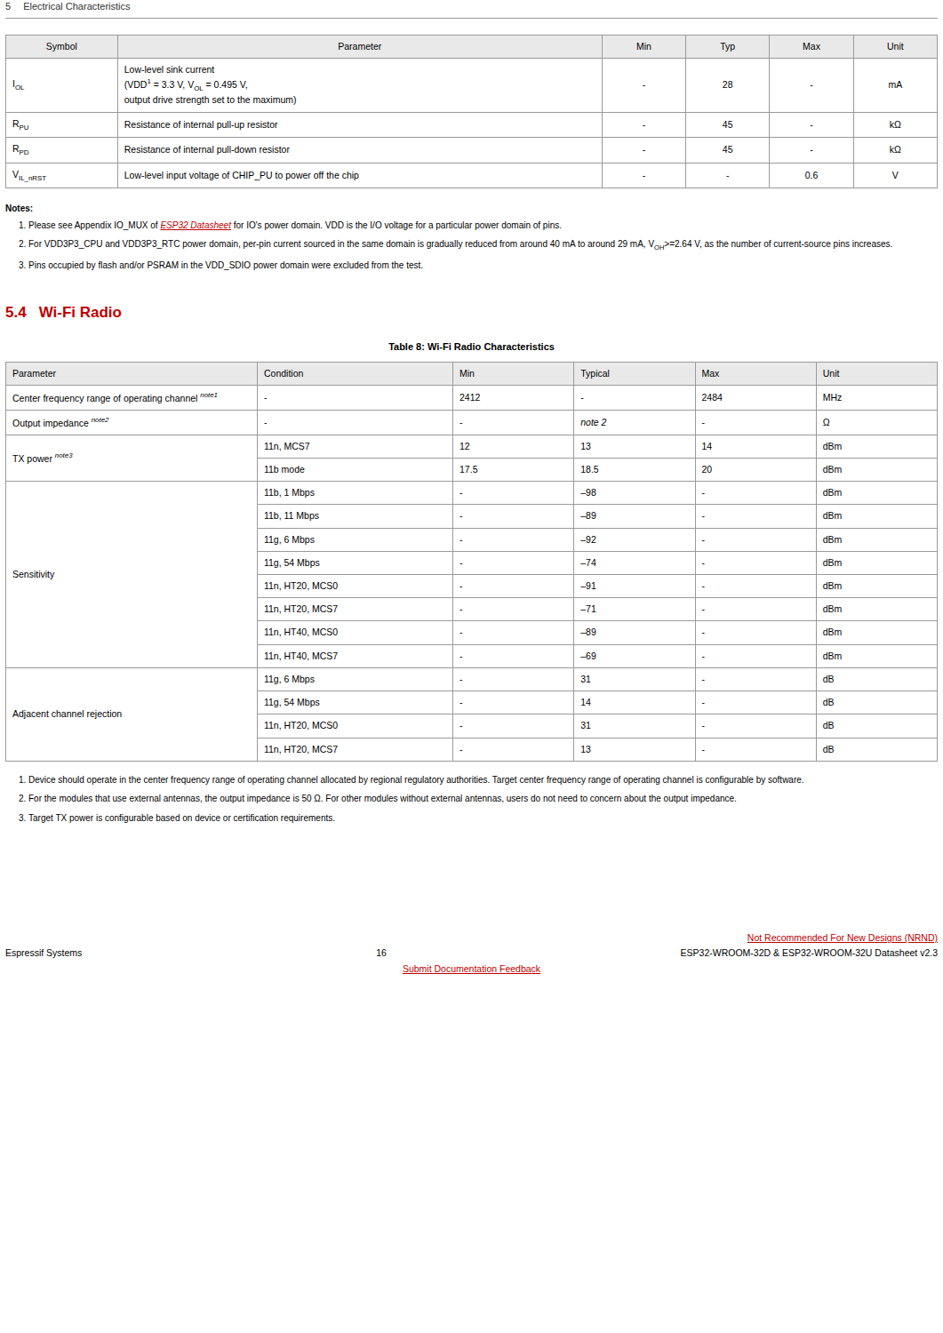5 Electrical Characteristics
| Symbol | Parameter | Min | Typ | Max | Unit |
| --- | --- | --- | --- | --- | --- |
| I OL | Low-level sink current (VDD 1 = 3.3 V, V OL = 0.495 V, output drive strength set to the maximum) | - | 28 | - | mA |
| R PU | Resistance of internal pull-up resistor | - | 45 | - | kΩ |
| R PD | Resistance of internal pull-down resistor | - | 45 | - | kΩ |
| V IL_nRST | Low-level input voltage of CHIP_PU to power off the chip | - | - | 0.6 | V |
Notes:
Please see Appendix IO_MUX of ESP32 Datasheet for IO's power domain. VDD is the I/O voltage for a particular power domain of pins.
For VDD3P3_CPU and VDD3P3_RTC power domain, per-pin current sourced in the same domain is gradually reduced from around 40 mA to around 29 mA, VOH>=2.64 V, as the number of current-source pins increases.
Pins occupied by flash and/or PSRAM in the VDD_SDIO power domain were excluded from the test.
5.4 Wi-Fi Radio
Table 8: Wi-Fi Radio Characteristics
| Parameter | Condition | Min | Typical | Max | Unit |
| --- | --- | --- | --- | --- | --- |
| Center frequency range of operating channel note1 | - | 2412 | - | 2484 | MHz |
| Output impedance note2 | - | - | note 2 | - | Ω |
| TX power note3 | 11n, MCS7 | 12 | 13 | 14 | dBm |
| 11b mode | 17.5 | 18.5 | 20 | dBm |
| Sensitivity | 11b, 1 Mbps | - | –98 | - | dBm |
| 11b, 11 Mbps | - | –89 | - | dBm |
| 11g, 6 Mbps | - | –92 | - | dBm |
| 11g, 54 Mbps | - | –74 | - | dBm |
| 11n, HT20, MCS0 | - | –91 | - | dBm |
| 11n, HT20, MCS7 | - | –71 | - | dBm |
| 11n, HT40, MCS0 | - | –89 | - | dBm |
| 11n, HT40, MCS7 | - | –69 | - | dBm |
| Adjacent channel rejection | 11g, 6 Mbps | - | 31 | - | dB |
| 11g, 54 Mbps | - | 14 | - | dB |
| 11n, HT20, MCS0 | - | 31 | - | dB |
| 11n, HT20, MCS7 | - | 13 | - | dB |
Device should operate in the center frequency range of operating channel allocated by regional regulatory authorities. Target center frequency range of operating channel is configurable by software.
For the modules that use external antennas, the output impedance is 50 Ω. For other modules without external antennas, users do not need to concern about the output impedance.
Target TX power is configurable based on device or certification requirements.
Not Recommended For New Designs (NRND)
Espressif Systems
16
ESP32-WROOM-32D & ESP32-WROOM-32U Datasheet v2.3
Submit Documentation Feedback